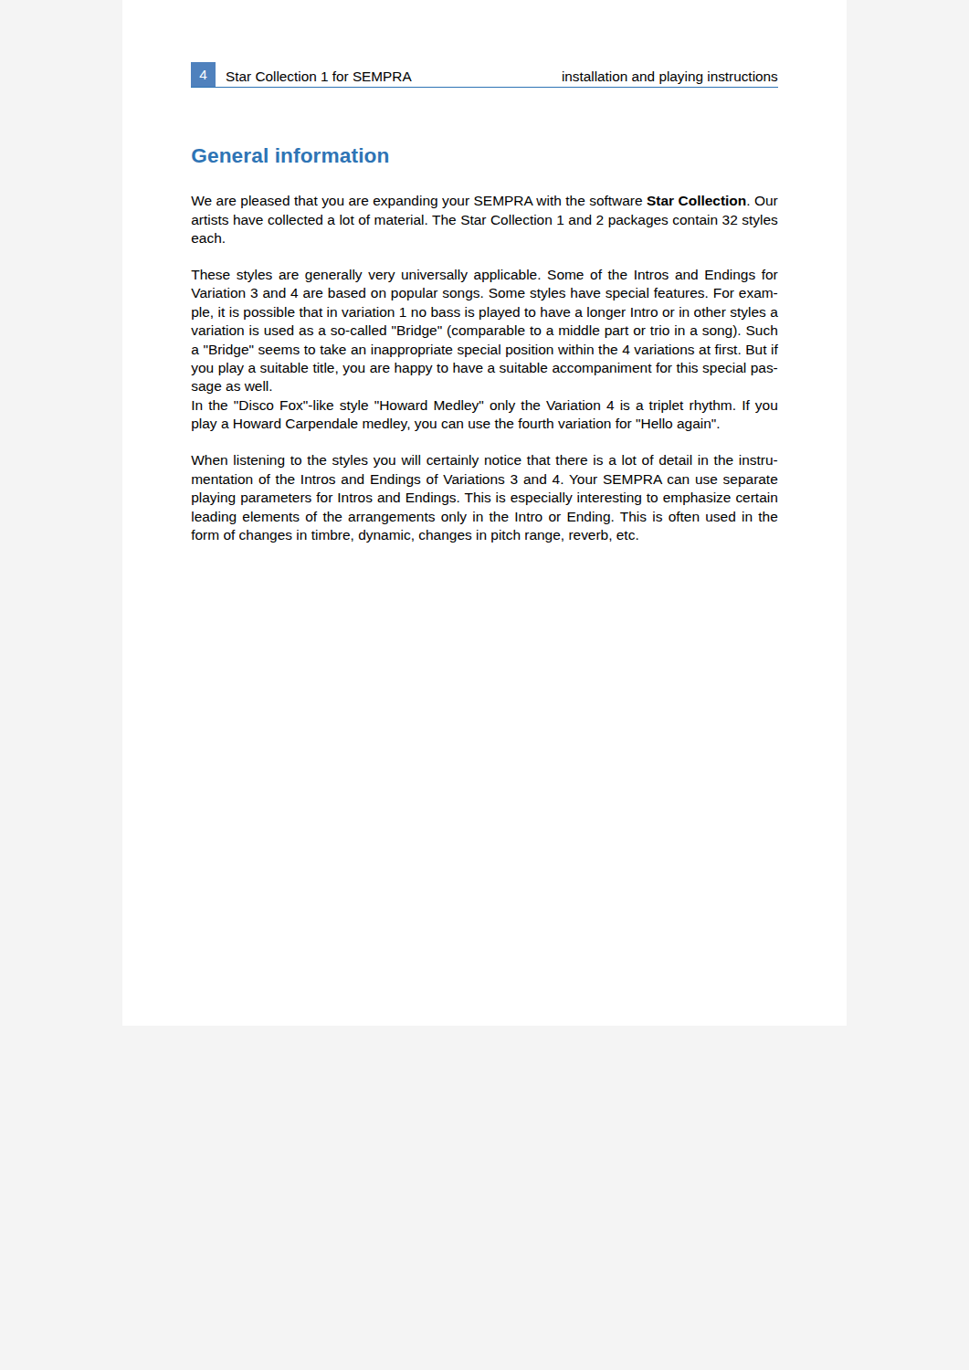4
Star Collection 1 for SEMPRA installation and playing instructions
General information
We are pleased that you are expanding your SEMPRA with the software Star Collection. Our artists have collected a lot of material. The Star Collection 1 and 2 packages contain 32 styles each.
These styles are generally very universally applicable. Some of the Intros and Endings for Variation 3 and 4 are based on popular songs. Some styles have special features. For example, it is possible that in variation 1 no bass is played to have a longer Intro or in other styles a variation is used as a so-called "Bridge" (comparable to a middle part or trio in a song). Such a "Bridge" seems to take an inappropriate special position within the 4 variations at first. But if you play a suitable title, you are happy to have a suitable accompaniment for this special passage as well.
In the "Disco Fox"-like style "Howard Medley" only the Variation 4 is a triplet rhythm. If you play a Howard Carpendale medley, you can use the fourth variation for "Hello again".
When listening to the styles you will certainly notice that there is a lot of detail in the instrumentation of the Intros and Endings of Variations 3 and 4. Your SEMPRA can use separate playing parameters for Intros and Endings. This is especially interesting to emphasize certain leading elements of the arrangements only in the Intro or Ending. This is often used in the form of changes in timbre, dynamic, changes in pitch range, reverb, etc.